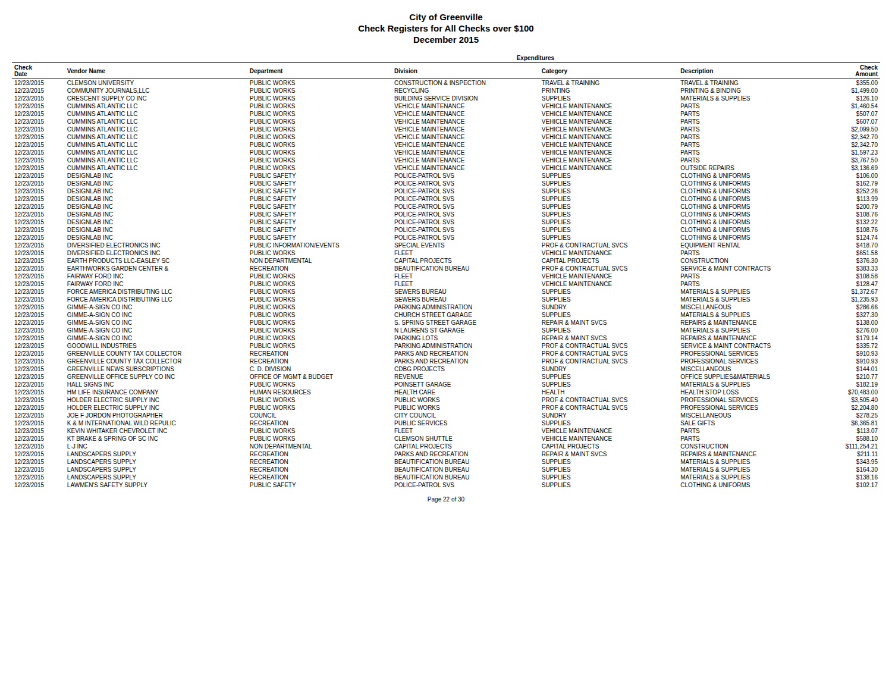City of Greenville
Check Registers for All Checks over $100
December 2015
| | Expenditures | |
| --- | --- | --- |
| Check Date | Vendor Name | Department | Division | Category | Description | Check Amount |
| 12/23/2015 | CLEMSON UNIVERSITY | PUBLIC WORKS | CONSTRUCTION & INSPECTION | TRAVEL & TRAINING | TRAVEL & TRAINING | $355.00 |
| 12/23/2015 | COMMUNITY JOURNALS,LLC | PUBLIC WORKS | RECYCLING | PRINTING | PRINTING & BINDING | $1,499.00 |
| 12/23/2015 | CRESCENT SUPPLY CO INC | PUBLIC WORKS | BUILDING SERVICE DIVISION | SUPPLIES | MATERIALS & SUPPLIES | $126.10 |
| 12/23/2015 | CUMMINS ATLANTIC LLC | PUBLIC WORKS | VEHICLE MAINTENANCE | VEHICLE MAINTENANCE | PARTS | $1,460.54 |
| 12/23/2015 | CUMMINS ATLANTIC LLC | PUBLIC WORKS | VEHICLE MAINTENANCE | VEHICLE MAINTENANCE | PARTS | $507.07 |
| 12/23/2015 | CUMMINS ATLANTIC LLC | PUBLIC WORKS | VEHICLE MAINTENANCE | VEHICLE MAINTENANCE | PARTS | $607.07 |
| 12/23/2015 | CUMMINS ATLANTIC LLC | PUBLIC WORKS | VEHICLE MAINTENANCE | VEHICLE MAINTENANCE | PARTS | $2,099.50 |
| 12/23/2015 | CUMMINS ATLANTIC LLC | PUBLIC WORKS | VEHICLE MAINTENANCE | VEHICLE MAINTENANCE | PARTS | $2,342.70 |
| 12/23/2015 | CUMMINS ATLANTIC LLC | PUBLIC WORKS | VEHICLE MAINTENANCE | VEHICLE MAINTENANCE | PARTS | $2,342.70 |
| 12/23/2015 | CUMMINS ATLANTIC LLC | PUBLIC WORKS | VEHICLE MAINTENANCE | VEHICLE MAINTENANCE | PARTS | $1,597.23 |
| 12/23/2015 | CUMMINS ATLANTIC LLC | PUBLIC WORKS | VEHICLE MAINTENANCE | VEHICLE MAINTENANCE | PARTS | $3,767.50 |
| 12/23/2015 | CUMMINS ATLANTIC LLC | PUBLIC WORKS | VEHICLE MAINTENANCE | VEHICLE MAINTENANCE | OUTSIDE REPAIRS | $3,136.69 |
| 12/23/2015 | DESIGNLAB INC | PUBLIC SAFETY | POLICE-PATROL SVS | SUPPLIES | CLOTHING & UNIFORMS | $106.00 |
| 12/23/2015 | DESIGNLAB INC | PUBLIC SAFETY | POLICE-PATROL SVS | SUPPLIES | CLOTHING & UNIFORMS | $162.79 |
| 12/23/2015 | DESIGNLAB INC | PUBLIC SAFETY | POLICE-PATROL SVS | SUPPLIES | CLOTHING & UNIFORMS | $252.26 |
| 12/23/2015 | DESIGNLAB INC | PUBLIC SAFETY | POLICE-PATROL SVS | SUPPLIES | CLOTHING & UNIFORMS | $113.99 |
| 12/23/2015 | DESIGNLAB INC | PUBLIC SAFETY | POLICE-PATROL SVS | SUPPLIES | CLOTHING & UNIFORMS | $200.79 |
| 12/23/2015 | DESIGNLAB INC | PUBLIC SAFETY | POLICE-PATROL SVS | SUPPLIES | CLOTHING & UNIFORMS | $108.76 |
| 12/23/2015 | DESIGNLAB INC | PUBLIC SAFETY | POLICE-PATROL SVS | SUPPLIES | CLOTHING & UNIFORMS | $132.22 |
| 12/23/2015 | DESIGNLAB INC | PUBLIC SAFETY | POLICE-PATROL SVS | SUPPLIES | CLOTHING & UNIFORMS | $108.76 |
| 12/23/2015 | DESIGNLAB INC | PUBLIC SAFETY | POLICE-PATROL SVS | SUPPLIES | CLOTHING & UNIFORMS | $124.74 |
| 12/23/2015 | DIVERSIFIED ELECTRONICS INC | PUBLIC INFORMATION/EVENTS | SPECIAL EVENTS | PROF & CONTRACTUAL SVCS | EQUIPMENT RENTAL | $418.70 |
| 12/23/2015 | DIVERSIFIED ELECTRONICS INC | PUBLIC WORKS | FLEET | VEHICLE MAINTENANCE | PARTS | $651.58 |
| 12/23/2015 | EARTH PRODUCTS LLC-EASLEY SC | NON DEPARTMENTAL | CAPITAL PROJECTS | CAPITAL PROJECTS | CONSTRUCTION | $376.30 |
| 12/23/2015 | EARTHWORKS GARDEN CENTER & | RECREATION | BEAUTIFICATION BUREAU | PROF & CONTRACTUAL SVCS | SERVICE & MAINT CONTRACTS | $383.33 |
| 12/23/2015 | FAIRWAY FORD INC | PUBLIC WORKS | FLEET | VEHICLE MAINTENANCE | PARTS | $108.58 |
| 12/23/2015 | FAIRWAY FORD INC | PUBLIC WORKS | FLEET | VEHICLE MAINTENANCE | PARTS | $128.47 |
| 12/23/2015 | FORCE AMERICA DISTRIBUTING LLC | PUBLIC WORKS | SEWERS BUREAU | SUPPLIES | MATERIALS & SUPPLIES | $1,372.67 |
| 12/23/2015 | FORCE AMERICA DISTRIBUTING LLC | PUBLIC WORKS | SEWERS BUREAU | SUPPLIES | MATERIALS & SUPPLIES | $1,235.93 |
| 12/23/2015 | GIMME-A-SIGN CO INC | PUBLIC WORKS | PARKING ADMINISTRATION | SUNDRY | MISCELLANEOUS | $286.66 |
| 12/23/2015 | GIMME-A-SIGN CO INC | PUBLIC WORKS | CHURCH STREET GARAGE | SUPPLIES | MATERIALS & SUPPLIES | $327.30 |
| 12/23/2015 | GIMME-A-SIGN CO INC | PUBLIC WORKS | S. SPRING STREET GARAGE | REPAIR & MAINT SVCS | REPAIRS & MAINTENANCE | $138.00 |
| 12/23/2015 | GIMME-A-SIGN CO INC | PUBLIC WORKS | N LAURENS ST GARAGE | SUPPLIES | MATERIALS & SUPPLIES | $276.00 |
| 12/23/2015 | GIMME-A-SIGN CO INC | PUBLIC WORKS | PARKING LOTS | REPAIR & MAINT SVCS | REPAIRS & MAINTENANCE | $179.14 |
| 12/23/2015 | GOODWILL INDUSTRIES | PUBLIC WORKS | PARKING ADMINISTRATION | PROF & CONTRACTUAL SVCS | SERVICE & MAINT CONTRACTS | $335.72 |
| 12/23/2015 | GREENVILLE COUNTY TAX COLLECTOR | RECREATION | PARKS AND RECREATION | PROF & CONTRACTUAL SVCS | PROFESSIONAL SERVICES | $910.93 |
| 12/23/2015 | GREENVILLE COUNTY TAX COLLECTOR | RECREATION | PARKS AND RECREATION | PROF & CONTRACTUAL SVCS | PROFESSIONAL SERVICES | $910.93 |
| 12/23/2015 | GREENVILLE NEWS SUBSCRIPTIONS | C. D. DIVISION | CDBG PROJECTS | SUNDRY | MISCELLANEOUS | $144.01 |
| 12/23/2015 | GREENVILLE OFFICE SUPPLY CO INC | OFFICE OF MGMT & BUDGET | REVENUE | SUPPLIES | OFFICE SUPPLIES&MATERIALS | $210.77 |
| 12/23/2015 | HALL SIGNS INC | PUBLIC WORKS | POINSETT GARAGE | SUPPLIES | MATERIALS & SUPPLIES | $182.19 |
| 12/23/2015 | HM LIFE INSURANCE COMPANY | HUMAN RESOURCES | HEALTH CARE | HEALTH | HEALTH STOP LOSS | $70,483.00 |
| 12/23/2015 | HOLDER ELECTRIC SUPPLY INC | PUBLIC WORKS | PUBLIC WORKS | PROF & CONTRACTUAL SVCS | PROFESSIONAL SERVICES | $3,505.40 |
| 12/23/2015 | HOLDER ELECTRIC SUPPLY INC | PUBLIC WORKS | PUBLIC WORKS | PROF & CONTRACTUAL SVCS | PROFESSIONAL SERVICES | $2,204.80 |
| 12/23/2015 | JOE F JORDON PHOTOGRAPHER | COUNCIL | CITY COUNCIL | SUNDRY | MISCELLANEOUS | $278.25 |
| 12/23/2015 | K & M INTERNATIONAL WILD REPULIC | RECREATION | PUBLIC SERVICES | SUPPLIES | SALE GIFTS | $6,365.81 |
| 12/23/2015 | KEVIN WHITAKER CHEVROLET INC | PUBLIC WORKS | FLEET | VEHICLE MAINTENANCE | PARTS | $113.07 |
| 12/23/2015 | KT BRAKE & SPRING OF SC INC | PUBLIC WORKS | CLEMSON SHUTTLE | VEHICLE MAINTENANCE | PARTS | $588.10 |
| 12/23/2015 | L-J INC | NON DEPARTMENTAL | CAPITAL PROJECTS | CAPITAL PROJECTS | CONSTRUCTION | $111,254.21 |
| 12/23/2015 | LANDSCAPERS SUPPLY | RECREATION | PARKS AND RECREATION | REPAIR & MAINT SVCS | REPAIRS & MAINTENANCE | $211.11 |
| 12/23/2015 | LANDSCAPERS SUPPLY | RECREATION | BEAUTIFICATION BUREAU | SUPPLIES | MATERIALS & SUPPLIES | $343.95 |
| 12/23/2015 | LANDSCAPERS SUPPLY | RECREATION | BEAUTIFICATION BUREAU | SUPPLIES | MATERIALS & SUPPLIES | $164.30 |
| 12/23/2015 | LANDSCAPERS SUPPLY | RECREATION | BEAUTIFICATION BUREAU | SUPPLIES | MATERIALS & SUPPLIES | $138.16 |
| 12/23/2015 | LAWMEN'S SAFETY SUPPLY | PUBLIC SAFETY | POLICE-PATROL SVS | SUPPLIES | CLOTHING & UNIFORMS | $102.17 |
Page 22 of 30